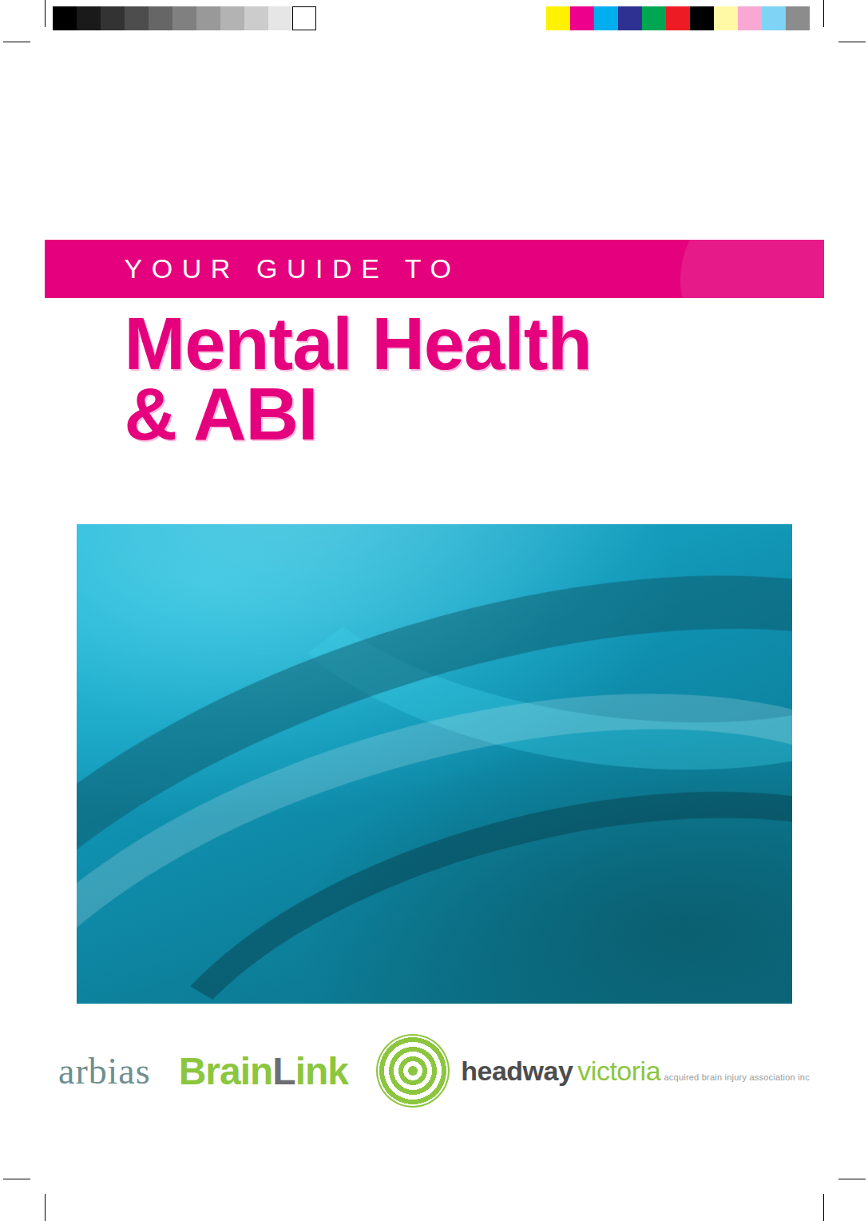YOUR GUIDE TO
Mental Health& ABI
arbias
Brain Link
headwayvictoria acquired brain injury association inc
Cover of the booklet “Your Guide to Mental Health & ABI”, produced by arbias, BrainLink and headway victoria (acquired brain injury association inc).